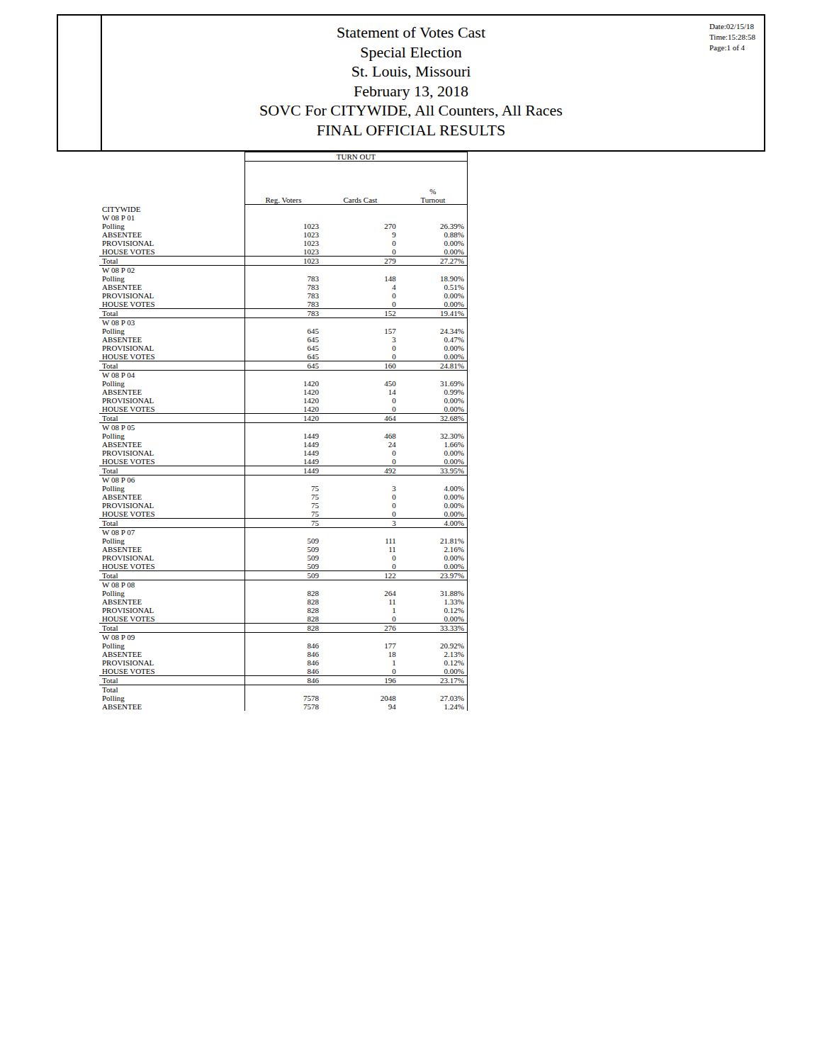Date:02/15/18
Time:15:28:58
Page:1 of 4
Statement of Votes Cast
Special Election
St. Louis, Missouri
February 13, 2018
SOVC For CITYWIDE, All Counters, All Races
FINAL OFFICIAL RESULTS
| | TURN OUT |
| | Reg. Voters | Cards Cast | % Turnout |
| CITYWIDE | | | |
| W 08 P 01 | | | |
| Polling | 1023 | 270 | 26.39% |
| ABSENTEE | 1023 | 9 | 0.88% |
| PROVISIONAL | 1023 | 0 | 0.00% |
| HOUSE VOTES | 1023 | 0 | 0.00% |
| Total | 1023 | 279 | 27.27% |
| W 08 P 02 | | | |
| Polling | 783 | 148 | 18.90% |
| ABSENTEE | 783 | 4 | 0.51% |
| PROVISIONAL | 783 | 0 | 0.00% |
| HOUSE VOTES | 783 | 0 | 0.00% |
| Total | 783 | 152 | 19.41% |
| W 08 P 03 | | | |
| Polling | 645 | 157 | 24.34% |
| ABSENTEE | 645 | 3 | 0.47% |
| PROVISIONAL | 645 | 0 | 0.00% |
| HOUSE VOTES | 645 | 0 | 0.00% |
| Total | 645 | 160 | 24.81% |
| W 08 P 04 | | | |
| Polling | 1420 | 450 | 31.69% |
| ABSENTEE | 1420 | 14 | 0.99% |
| PROVISIONAL | 1420 | 0 | 0.00% |
| HOUSE VOTES | 1420 | 0 | 0.00% |
| Total | 1420 | 464 | 32.68% |
| W 08 P 05 | | | |
| Polling | 1449 | 468 | 32.30% |
| ABSENTEE | 1449 | 24 | 1.66% |
| PROVISIONAL | 1449 | 0 | 0.00% |
| HOUSE VOTES | 1449 | 0 | 0.00% |
| Total | 1449 | 492 | 33.95% |
| W 08 P 06 | | | |
| Polling | 75 | 3 | 4.00% |
| ABSENTEE | 75 | 0 | 0.00% |
| PROVISIONAL | 75 | 0 | 0.00% |
| HOUSE VOTES | 75 | 0 | 0.00% |
| Total | 75 | 3 | 4.00% |
| W 08 P 07 | | | |
| Polling | 509 | 111 | 21.81% |
| ABSENTEE | 509 | 11 | 2.16% |
| PROVISIONAL | 509 | 0 | 0.00% |
| HOUSE VOTES | 509 | 0 | 0.00% |
| Total | 509 | 122 | 23.97% |
| W 08 P 08 | | | |
| Polling | 828 | 264 | 31.88% |
| ABSENTEE | 828 | 11 | 1.33% |
| PROVISIONAL | 828 | 1 | 0.12% |
| HOUSE VOTES | 828 | 0 | 0.00% |
| Total | 828 | 276 | 33.33% |
| W 08 P 09 | | | |
| Polling | 846 | 177 | 20.92% |
| ABSENTEE | 846 | 18 | 2.13% |
| PROVISIONAL | 846 | 1 | 0.12% |
| HOUSE VOTES | 846 | 0 | 0.00% |
| Total | 846 | 196 | 23.17% |
| Total | | | |
| Polling | 7578 | 2048 | 27.03% |
| ABSENTEE | 7578 | 94 | 1.24% |